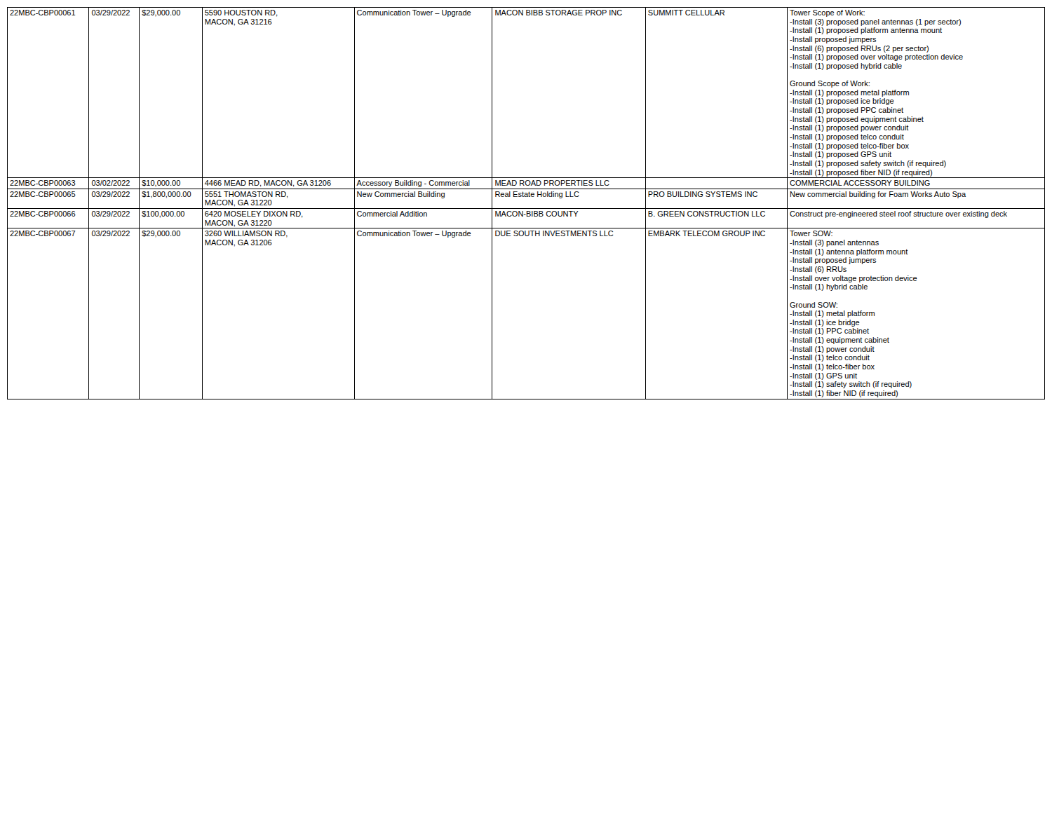| 22MBC-CBP00061 | 03/29/2022 | $29,000.00 | 5590 HOUSTON RD, MACON, GA 31216 | Communication Tower – Upgrade | MACON BIBB STORAGE PROP INC | SUMMITT CELLULAR | Tower Scope of Work: -Install (3) proposed panel antennas (1 per sector) -Install (1) proposed platform antenna mount -Install proposed jumpers -Install (6) proposed RRUs (2 per sector) -Install (1) proposed over voltage protection device -Install (1) proposed hybrid cable Ground Scope of Work: -Install (1) proposed metal platform -Install (1) proposed ice bridge -Install (1) proposed PPC cabinet -Install (1) proposed equipment cabinet -Install (1) proposed power conduit -Install (1) proposed telco conduit -Install (1) proposed telco-fiber box -Install (1) proposed GPS unit -Install (1) proposed safety switch (if required) -Install (1) proposed fiber NID (if required) |
| 22MBC-CBP00063 | 03/02/2022 | $10,000.00 | 4466 MEAD RD, MACON, GA 31206 | Accessory Building - Commercial | MEAD ROAD PROPERTIES LLC | | COMMERCIAL ACCESSORY BUILDING |
| 22MBC-CBP00065 | 03/29/2022 | $1,800,000.00 | 5551 THOMASTON RD, MACON, GA 31220 | New Commercial Building | Real Estate Holding LLC | PRO BUILDING SYSTEMS INC | New commercial building for Foam Works Auto Spa |
| 22MBC-CBP00066 | 03/29/2022 | $100,000.00 | 6420 MOSELEY DIXON RD, MACON, GA 31220 | Commercial Addition | MACON-BIBB COUNTY | B. GREEN CONSTRUCTION LLC | Construct pre-engineered steel roof structure over existing deck |
| 22MBC-CBP00067 | 03/29/2022 | $29,000.00 | 3260 WILLIAMSON RD, MACON, GA 31206 | Communication Tower – Upgrade | DUE SOUTH INVESTMENTS LLC | EMBARK TELECOM GROUP INC | Tower SOW: -Install (3) panel antennas -Install (1) antenna platform mount -Install proposed jumpers -Install (6) RRUs -Install over voltage protection device -Install (1) hybrid cable Ground SOW: -Install (1) metal platform -Install (1) ice bridge -Install (1) PPC cabinet -Install (1) equipment cabinet -Install (1) power conduit -Install (1) telco conduit -Install (1) telco-fiber box -Install (1) GPS unit -Install (1) safety switch (if required) -Install (1) fiber NID (if required) |